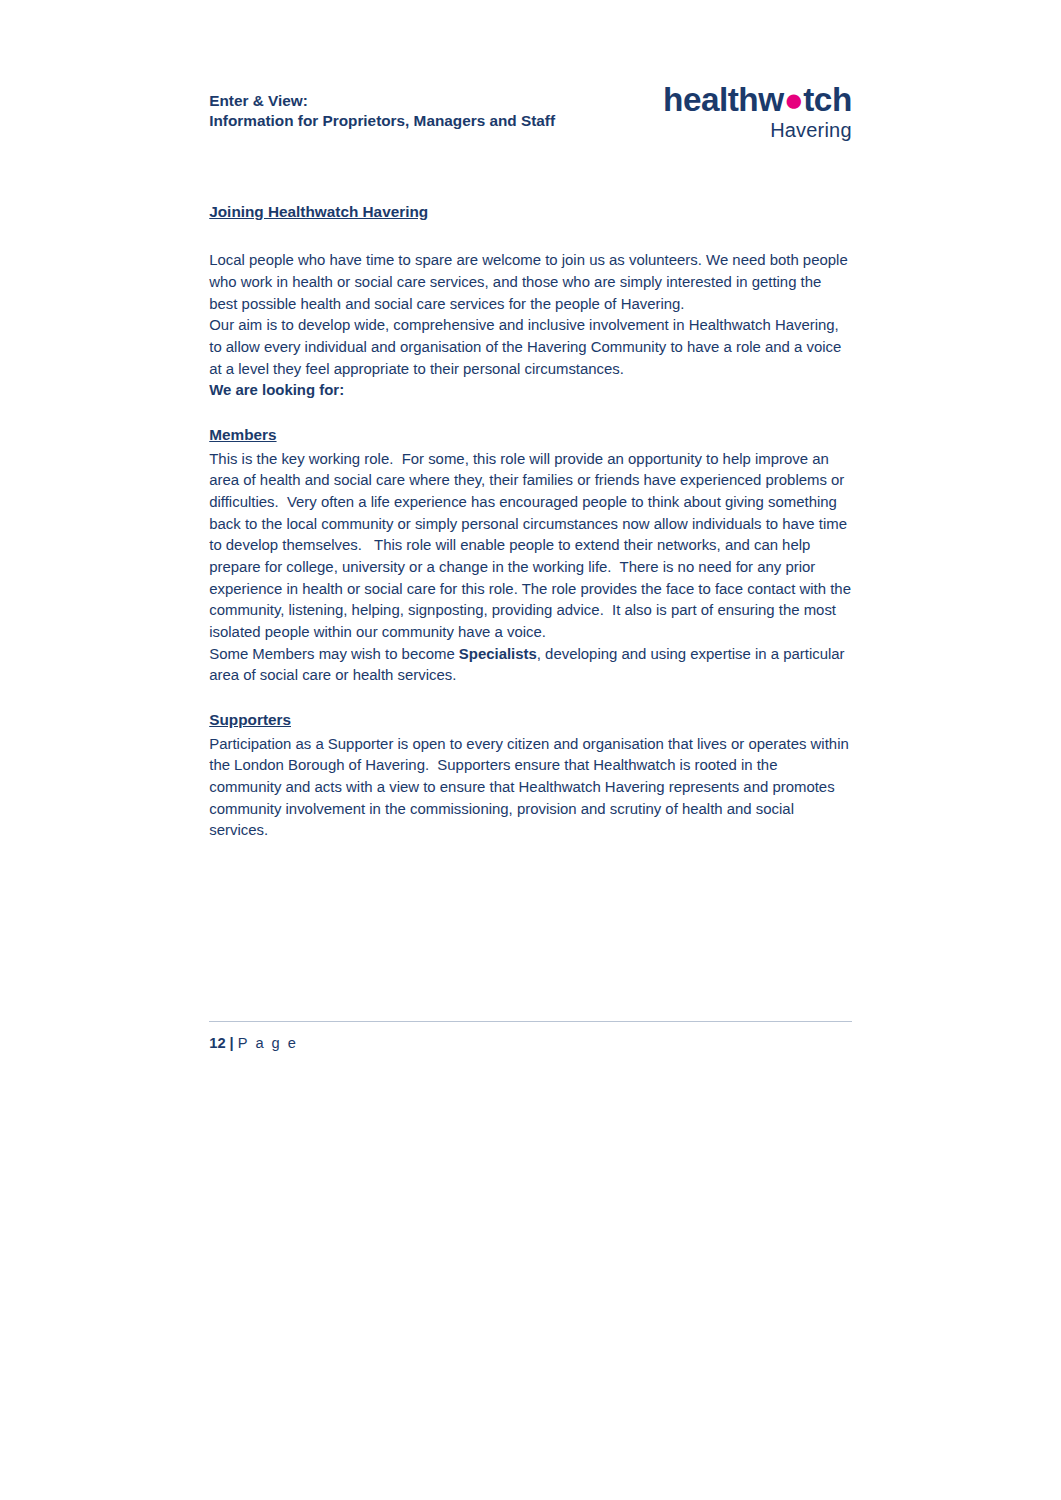Enter & View:
Information for Proprietors, Managers and Staff
healthw●tch
Havering
Joining Healthwatch Havering
Local people who have time to spare are welcome to join us as volunteers. We need both people who work in health or social care services, and those who are simply interested in getting the best possible health and social care services for the people of Havering.
Our aim is to develop wide, comprehensive and inclusive involvement in Healthwatch Havering, to allow every individual and organisation of the Havering Community to have a role and a voice at a level they feel appropriate to their personal circumstances.
We are looking for:
Members
This is the key working role. For some, this role will provide an opportunity to help improve an area of health and social care where they, their families or friends have experienced problems or difficulties. Very often a life experience has encouraged people to think about giving something back to the local community or simply personal circumstances now allow individuals to have time to develop themselves. This role will enable people to extend their networks, and can help prepare for college, university or a change in the working life. There is no need for any prior experience in health or social care for this role. The role provides the face to face contact with the community, listening, helping, signposting, providing advice. It also is part of ensuring the most isolated people within our community have a voice.
Some Members may wish to become Specialists, developing and using expertise in a particular area of social care or health services.
Supporters
Participation as a Supporter is open to every citizen and organisation that lives or operates within the London Borough of Havering. Supporters ensure that Healthwatch is rooted in the community and acts with a view to ensure that Healthwatch Havering represents and promotes community involvement in the commissioning, provision and scrutiny of health and social services.
12 | P a g e